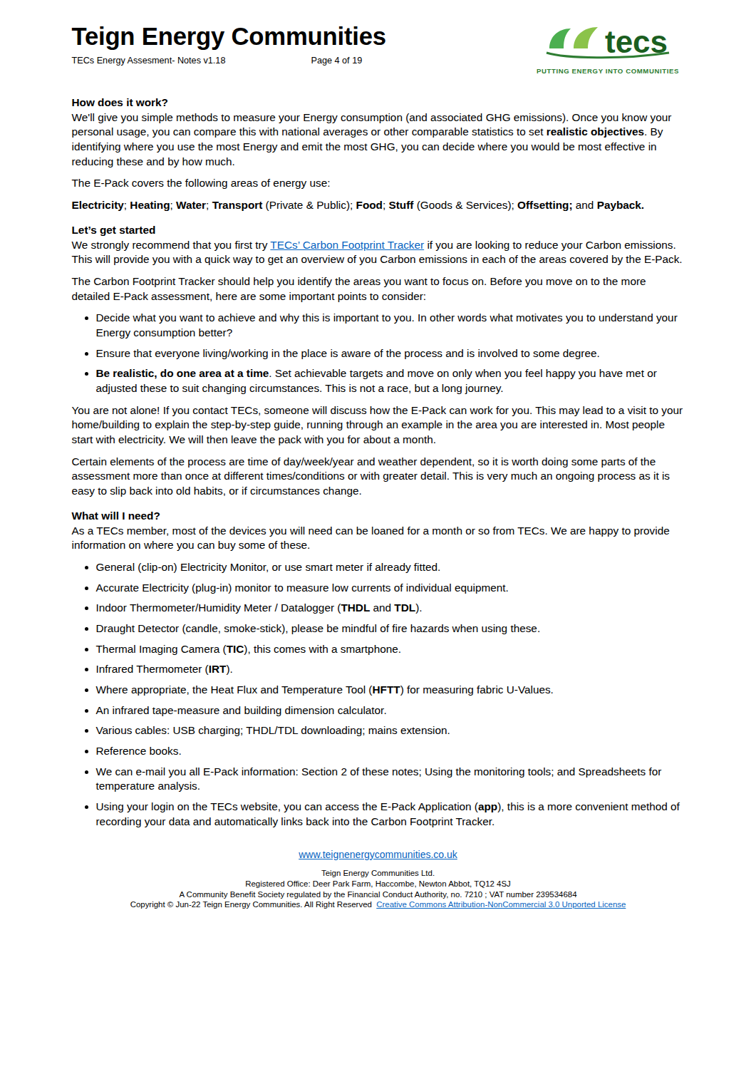Teign Energy Communities
TECs Energy Assesment- Notes v1.18 Page 4 of 19
tecs
PUTTING ENERGY INTO COMMUNITIES
How does it work?
We'll give you simple methods to measure your Energy consumption (and associated GHG emissions). Once you know your personal usage, you can compare this with national averages or other comparable statistics to set realistic objectives. By identifying where you use the most Energy and emit the most GHG, you can decide where you would be most effective in reducing these and by how much.
The E-Pack covers the following areas of energy use:
Electricity; Heating; Water; Transport (Private & Public); Food; Stuff (Goods & Services); Offsetting; and Payback.
Let’s get started
We strongly recommend that you first try TECs’ Carbon Footprint Tracker if you are looking to reduce your Carbon emissions. This will provide you with a quick way to get an overview of you Carbon emissions in each of the areas covered by the E-Pack.
The Carbon Footprint Tracker should help you identify the areas you want to focus on. Before you move on to the more detailed E-Pack assessment, here are some important points to consider:
Decide what you want to achieve and why this is important to you. In other words what motivates you to understand your Energy consumption better?
Ensure that everyone living/working in the place is aware of the process and is involved to some degree.
Be realistic, do one area at a time. Set achievable targets and move on only when you feel happy you have met or adjusted these to suit changing circumstances. This is not a race, but a long journey.
You are not alone! If you contact TECs, someone will discuss how the E-Pack can work for you. This may lead to a visit to your home/building to explain the step-by-step guide, running through an example in the area you are interested in. Most people start with electricity. We will then leave the pack with you for about a month.
Certain elements of the process are time of day/week/year and weather dependent, so it is worth doing some parts of the assessment more than once at different times/conditions or with greater detail. This is very much an ongoing process as it is easy to slip back into old habits, or if circumstances change.
What will I need?
As a TECs member, most of the devices you will need can be loaned for a month or so from TECs. We are happy to provide information on where you can buy some of these.
General (clip-on) Electricity Monitor, or use smart meter if already fitted.
Accurate Electricity (plug-in) monitor to measure low currents of individual equipment.
Indoor Thermometer/Humidity Meter / Datalogger (THDL and TDL).
Draught Detector (candle, smoke-stick), please be mindful of fire hazards when using these.
Thermal Imaging Camera (TIC), this comes with a smartphone.
Infrared Thermometer (IRT).
Where appropriate, the Heat Flux and Temperature Tool (HFTT) for measuring fabric U-Values.
An infrared tape-measure and building dimension calculator.
Various cables: USB charging; THDL/TDL downloading; mains extension.
Reference books.
We can e-mail you all E-Pack information: Section 2 of these notes; Using the monitoring tools; and Spreadsheets for temperature analysis.
Using your login on the TECs website, you can access the E-Pack Application (app), this is a more convenient method of recording your data and automatically links back into the Carbon Footprint Tracker.
www.teignenergycommunities.co.uk
Teign Energy Communities Ltd.
Registered Office: Deer Park Farm, Haccombe, Newton Abbot, TQ12 4SJ
A Community Benefit Society regulated by the Financial Conduct Authority, no. 7210 ; VAT number 239534684
Copyright © Jun-22 Teign Energy Communities. All Right Reserved Creative Commons Attribution-NonCommercial 3.0 Unported License